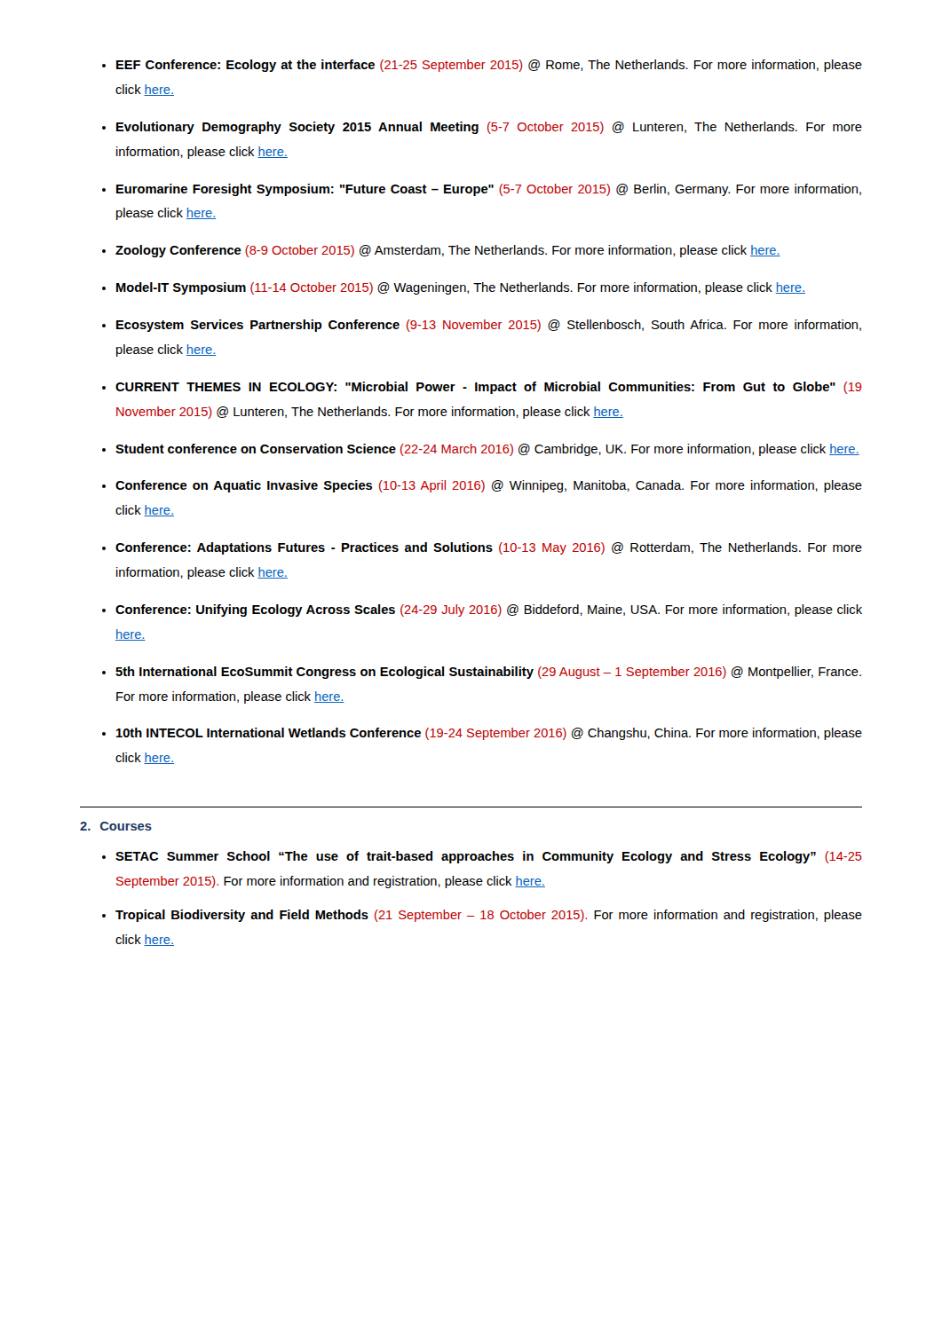EEF Conference: Ecology at the interface (21-25 September 2015) @ Rome, The Netherlands. For more information, please click here.
Evolutionary Demography Society 2015 Annual Meeting (5-7 October 2015) @ Lunteren, The Netherlands. For more information, please click here.
Euromarine Foresight Symposium: "Future Coast – Europe" (5-7 October 2015) @ Berlin, Germany. For more information, please click here.
Zoology Conference (8-9 October 2015) @ Amsterdam, The Netherlands. For more information, please click here.
Model-IT Symposium (11-14 October 2015) @ Wageningen, The Netherlands. For more information, please click here.
Ecosystem Services Partnership Conference (9-13 November 2015) @ Stellenbosch, South Africa. For more information, please click here.
CURRENT THEMES IN ECOLOGY: "Microbial Power - Impact of Microbial Communities: From Gut to Globe" (19 November 2015) @ Lunteren, The Netherlands. For more information, please click here.
Student conference on Conservation Science (22-24 March 2016) @ Cambridge, UK. For more information, please click here.
Conference on Aquatic Invasive Species (10-13 April 2016) @ Winnipeg, Manitoba, Canada. For more information, please click here.
Conference: Adaptations Futures - Practices and Solutions (10-13 May 2016) @ Rotterdam, The Netherlands. For more information, please click here.
Conference: Unifying Ecology Across Scales (24-29 July 2016) @ Biddeford, Maine, USA. For more information, please click here.
5th International EcoSummit Congress on Ecological Sustainability (29 August – 1 September 2016) @ Montpellier, France. For more information, please click here.
10th INTECOL International Wetlands Conference (19-24 September 2016) @ Changshu, China. For more information, please click here.
2. Courses
SETAC Summer School “The use of trait-based approaches in Community Ecology and Stress Ecology” (14-25 September 2015). For more information and registration, please click here.
Tropical Biodiversity and Field Methods (21 September – 18 October 2015). For more information and registration, please click here.